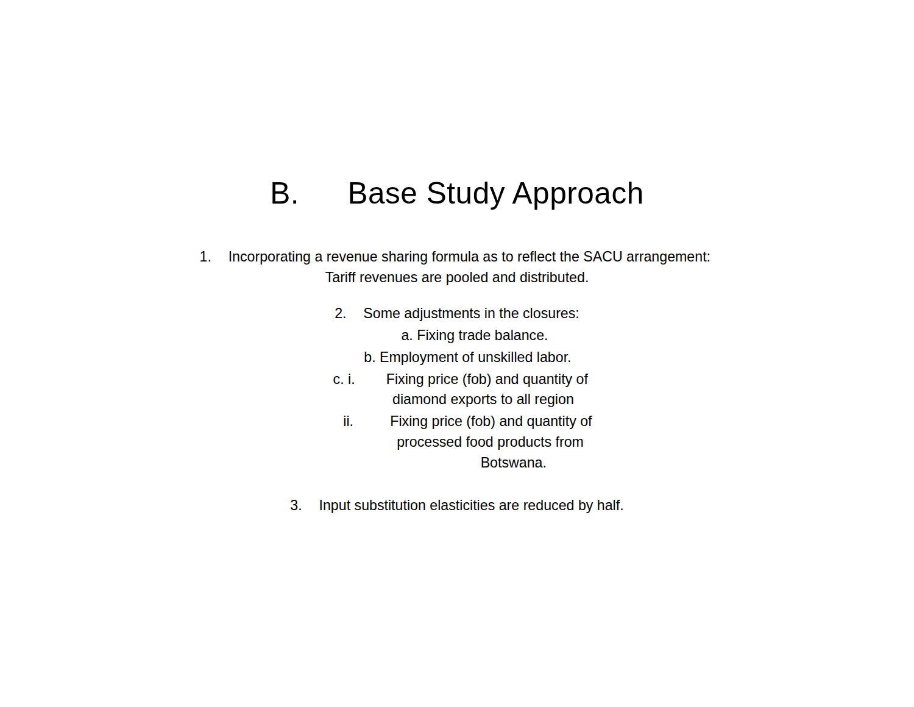B. Base Study Approach
1. Incorporating a revenue sharing formula as to reflect the SACU arrangement: Tariff revenues are pooled and distributed.
2. Some adjustments in the closures:
a. Fixing trade balance.
b. Employment of unskilled labor.
c. i. Fixing price (fob) and quantity of diamond exports to all region
ii. Fixing price (fob) and quantity of processed food products from Botswana.
3. Input substitution elasticities are reduced by half.